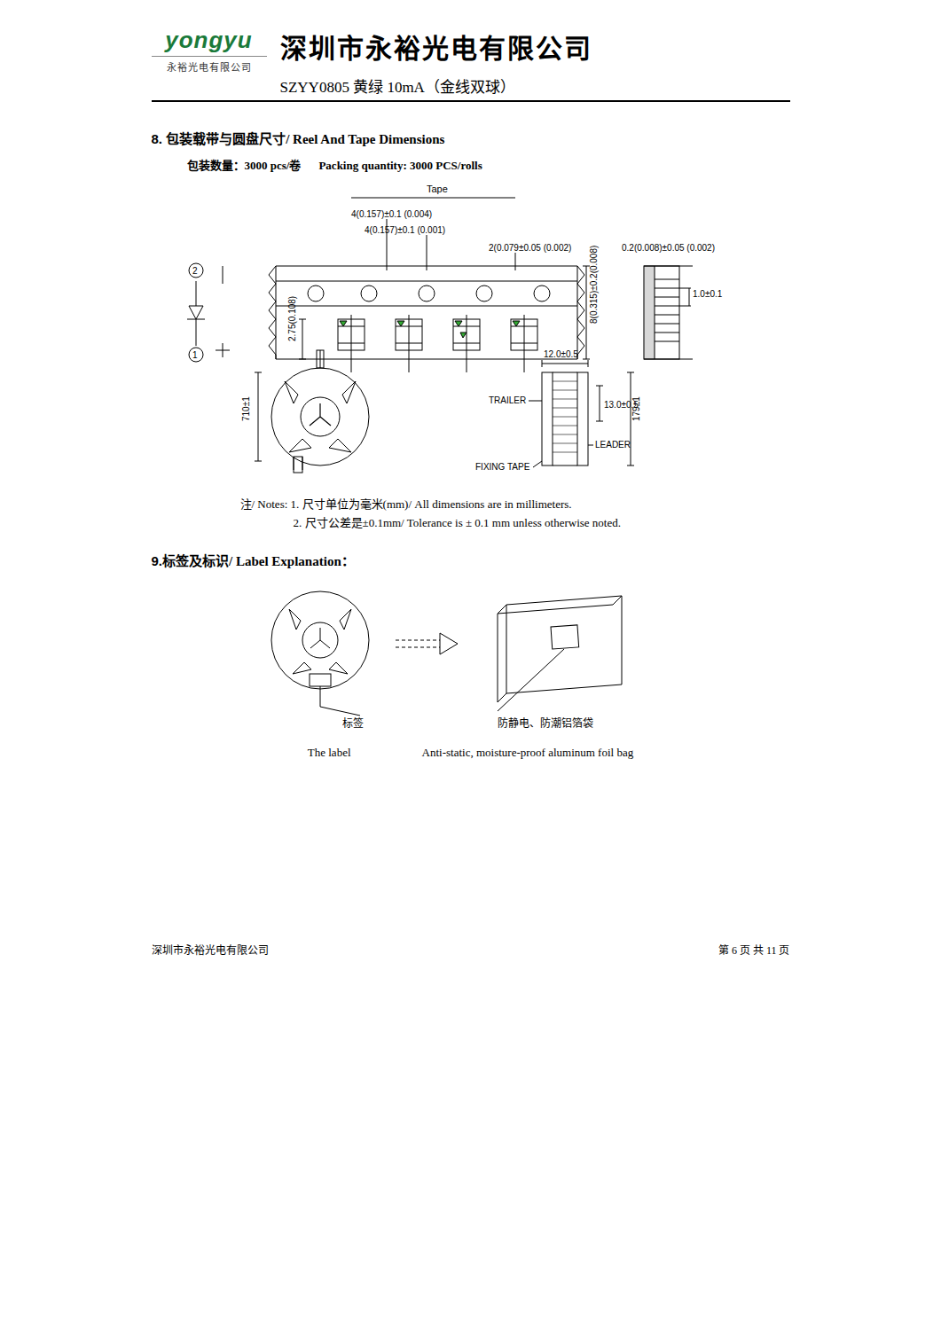yongyu
永裕光电有限公司
深圳市永裕光电有限公司
SZYY0805 黄绿 10mA（金线双球）
8. 包装载带与圆盘尺寸/ Reel And Tape Dimensions
包装数量：3000 pcs/卷Packing quantity: 3000 PCS/rolls
Tape 4(0.157)±0.1 (0.004) 4(0.157)±0.1 (0.001) 2(0.079±0.05 (0.002) 0.2(0.008)±0.05 (0.002) 8(0.315)±0.2(0.008) 2.75(0.108) 2 1 1.0±0.1 710±1 12.0±0.5 13.0±0.5 179±1 TRAILER LEADER FIXING TAPE
注/ Notes: 1. 尺寸单位为毫米(mm)/ All dimensions are in millimeters.
2. 尺寸公差是±0.1mm/ Tolerance is ± 0.1 mm unless otherwise noted.
9.标签及标识/ Label Explanation：
标签 防静电、防潮铝箔袋
The label Anti-static, moisture-proof aluminum foil bag
深圳市永裕光电有限公司
第 6 页 共 11 页